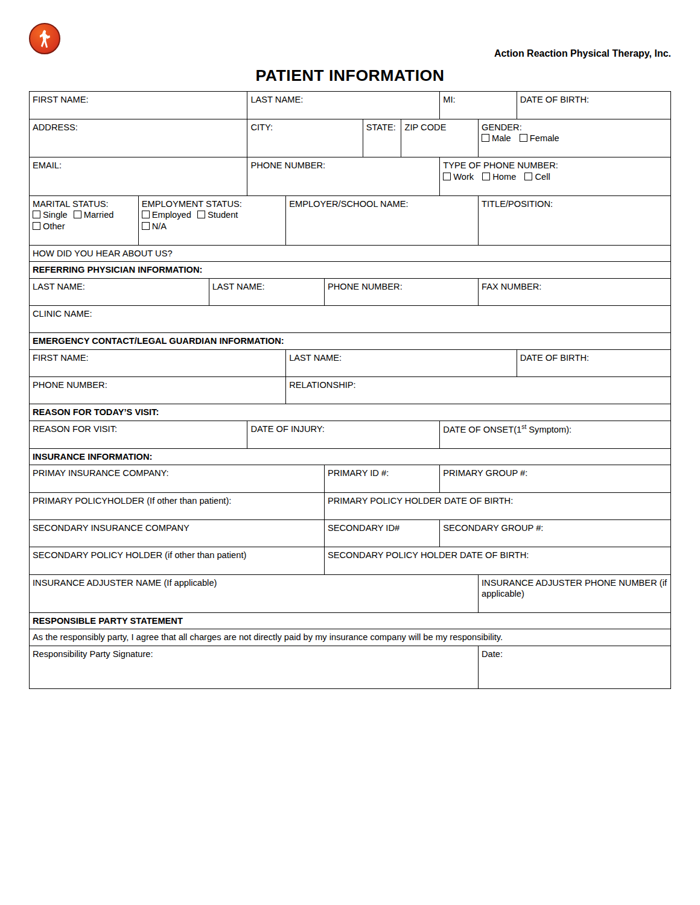Action Reaction Physical Therapy, Inc.
PATIENT INFORMATION
| FIRST NAME: | LAST NAME: | MI: | DATE OF BIRTH: |
| ADDRESS: | CITY: | STATE: | ZIP CODE | GENDER: Male Female |
| EMAIL: | PHONE NUMBER: | TYPE OF PHONE NUMBER: Work Home Cell |
| MARITAL STATUS: Single Married Other | EMPLOYMENT STATUS: Employed Student N/A | EMPLOYER/SCHOOL NAME: | TITLE/POSITION: |
| HOW DID YOU HEAR ABOUT US? |
| REFERRING PHYSICIAN INFORMATION: |
| LAST NAME: | LAST NAME: | PHONE NUMBER: | FAX NUMBER: |
| CLINIC NAME: |
| EMERGENCY CONTACT/LEGAL GUARDIAN INFORMATION: |
| FIRST NAME: | LAST NAME: | DATE OF BIRTH: |
| PHONE NUMBER: | RELATIONSHIP: |
| REASON FOR TODAY’S VISIT: |
| REASON FOR VISIT: | DATE OF INJURY: | DATE OF ONSET(1 st Symptom): |
| INSURANCE INFORMATION: |
| PRIMAY INSURANCE COMPANY: | PRIMARY ID #: | PRIMARY GROUP #: |
| PRIMARY POLICYHOLDER (If other than patient): | PRIMARY POLICY HOLDER DATE OF BIRTH: |
| SECONDARY INSURANCE COMPANY | SECONDARY ID# | SECONDARY GROUP #: |
| SECONDARY POLICY HOLDER (if other than patient) | SECONDARY POLICY HOLDER DATE OF BIRTH: |
| INSURANCE ADJUSTER NAME (If applicable) | INSURANCE ADJUSTER PHONE NUMBER (if applicable) |
| RESPONSIBLE PARTY STATEMENT |
| As the responsibly party, I agree that all charges are not directly paid by my insurance company will be my responsibility. |
| Responsibility Party Signature: | Date: |